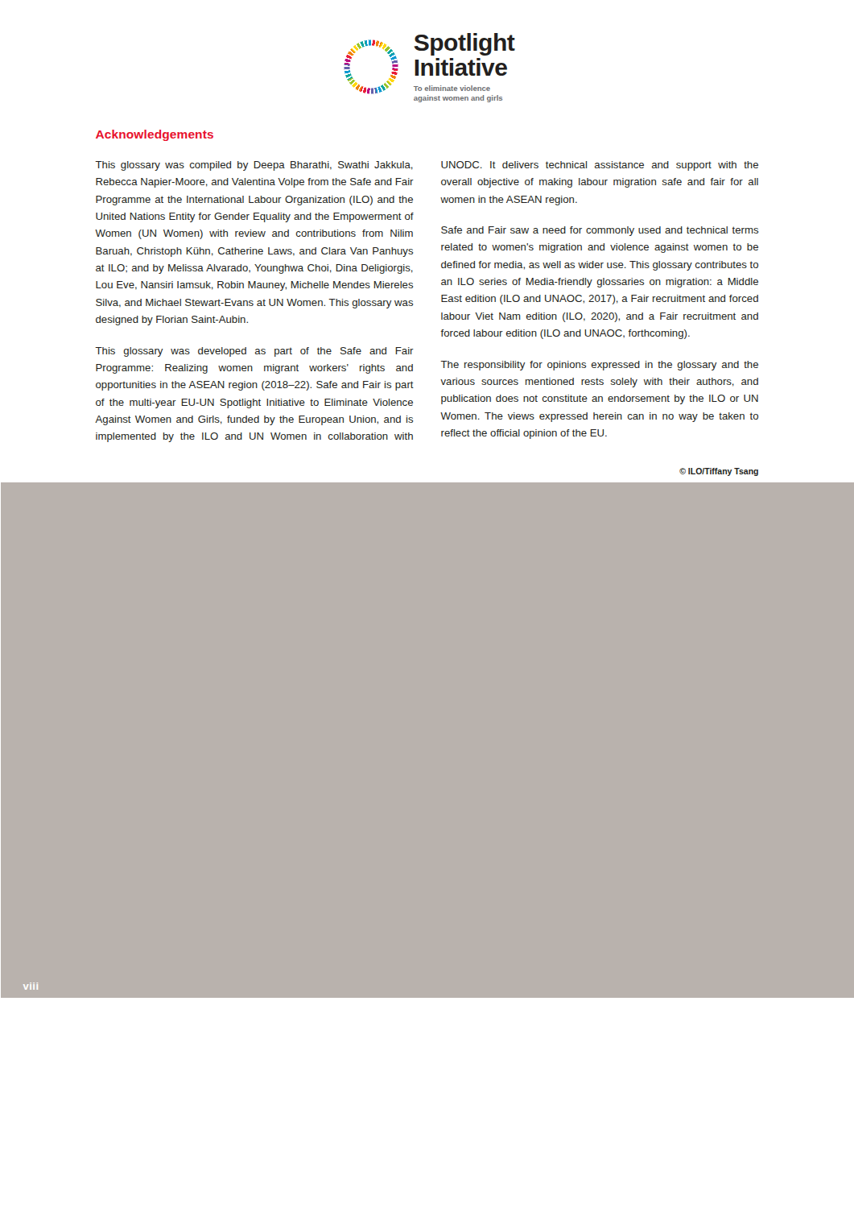Spotlight Initiative To eliminate violence
against women and girls
Acknowledgements
This glossary was compiled by Deepa Bharathi, Swathi Jakkula, Rebecca Napier-Moore, and Valentina Volpe from the Safe and Fair Programme at the International Labour Organization (ILO) and the United Nations Entity for Gender Equality and the Empowerment of Women (UN Women) with review and contributions from Nilim Baruah, Christoph Kühn, Catherine Laws, and Clara Van Panhuys at ILO; and by Melissa Alvarado, Younghwa Choi, Dina Deligiorgis, Lou Eve, Nansiri Iamsuk, Robin Mauney, Michelle Mendes Miereles Silva, and Michael Stewart-Evans at UN Women. This glossary was designed by Florian Saint-Aubin.
This glossary was developed as part of the Safe and Fair Programme: Realizing women migrant workers' rights and opportunities in the ASEAN region (2018–22). Safe and Fair is part of the multi-year EU-UN Spotlight Initiative to Eliminate Violence Against Women and Girls, funded by the European Union, and is implemented by the ILO and UN Women in collaboration with UNODC. It delivers technical assistance and support with the overall objective of making labour migration safe and fair for all women in the ASEAN region.
Safe and Fair saw a need for commonly used and technical terms related to women's migration and violence against women to be defined for media, as well as wider use. This glossary contributes to an ILO series of Media-friendly glossaries on migration: a Middle East edition (ILO and UNAOC, 2017), a Fair recruitment and forced labour Viet Nam edition (ILO, 2020), and a Fair recruitment and forced labour edition (ILO and UNAOC, forthcoming).
The responsibility for opinions expressed in the glossary and the various sources mentioned rests solely with their authors, and publication does not constitute an endorsement by the ILO or UN Women. The views expressed herein can in no way be taken to reflect the official opinion of the EU.
© ILO/Tiffany Tsang
viii